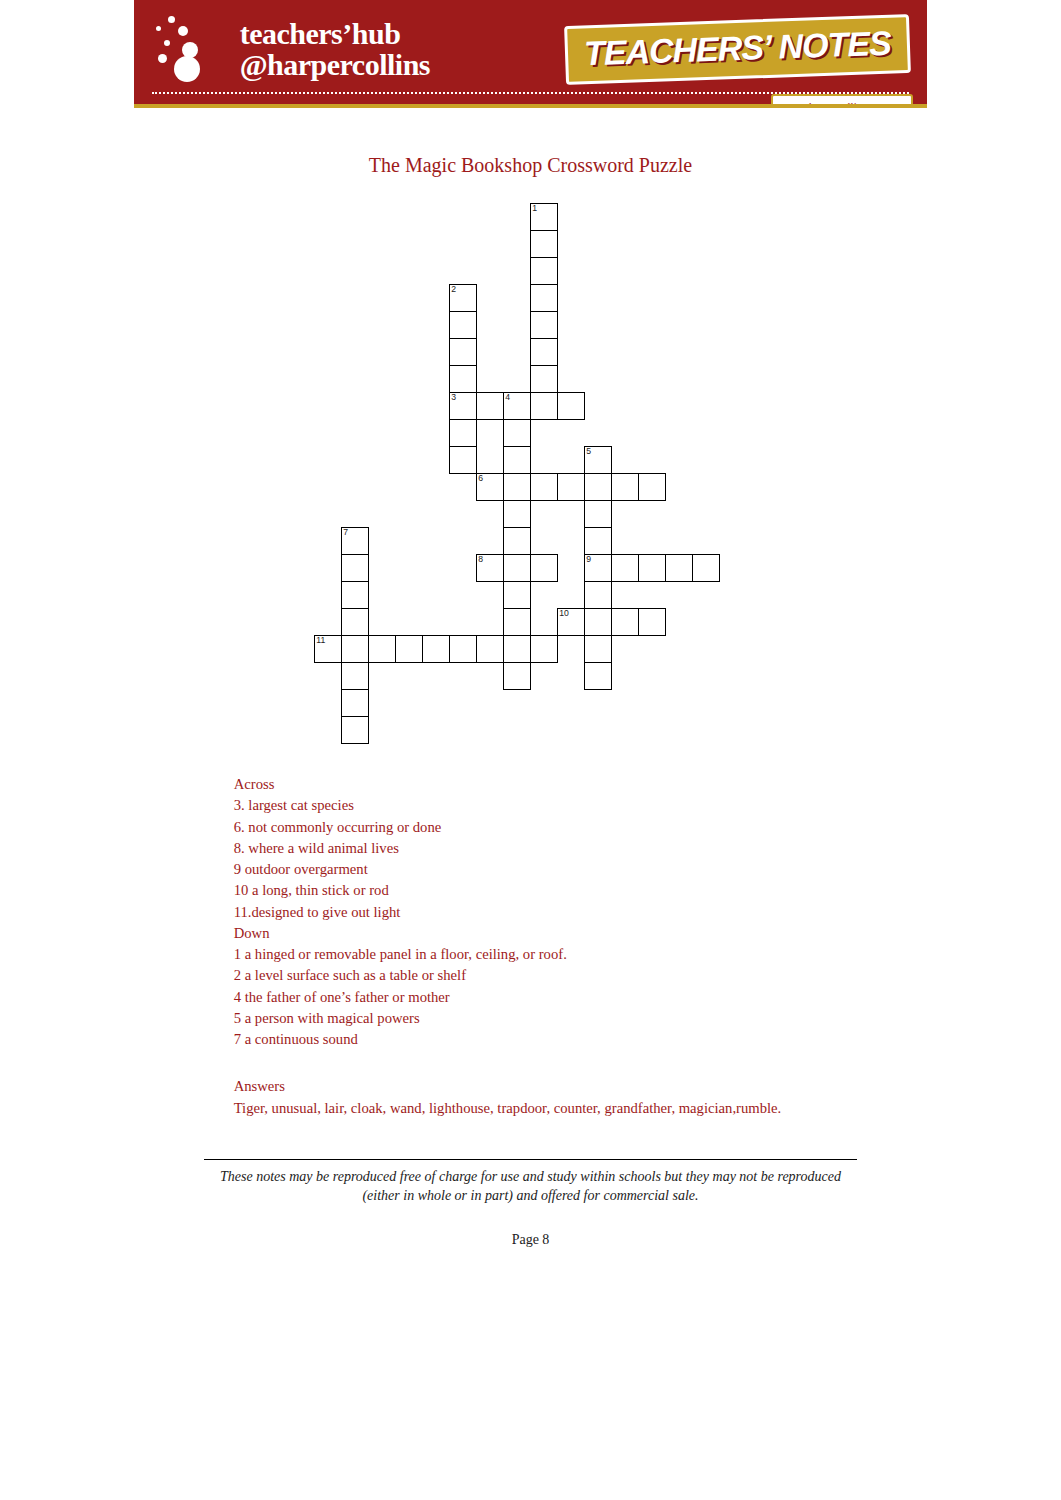teachers’hub @harpercollins
TEACHERS’ NOTES
www.harpercollins.com.au
www.teachershub.com.au
The Magic Bookshop Crossword Puzzle
| | | | | | | | | | | 1 | | | | | | | | | |
| | | | | | | | 2 | | | | | | | | | | | | |
| | | | | | | | 3 | | 4 | | | | | | | | | | |
| | | | | | | | | | | | | 5 | | | | | | | |
| | | | | | | | | 6 | | | | | | | | | | | |
| | | | 7 | | | | | | | | | | | | | | | | |
| | | | | | | | | 8 | | | | 9 | | | | | | | |
| | | | | | | | | | | | 10 | | | | | | | | |
| | | 11 | | | | | | | | | | | | | | | | | |
Across
3. largest cat species
6. not commonly occurring or done
8. where a wild animal lives
9 outdoor overgarment
10 a long, thin stick or rod
11.designed to give out light
Down
1 a hinged or removable panel in a floor, ceiling, or roof.
2 a level surface such as a table or shelf
4 the father of one’s father or mother
5 a person with magical powers
7 a continuous sound
Answers
Tiger, unusual, lair, cloak, wand, lighthouse, trapdoor, counter, grandfather, magician,rumble.
These notes may be reproduced free of charge for use and study within schools but they may not be reproduced (either in whole or in part) and offered for commercial sale.
Page 8